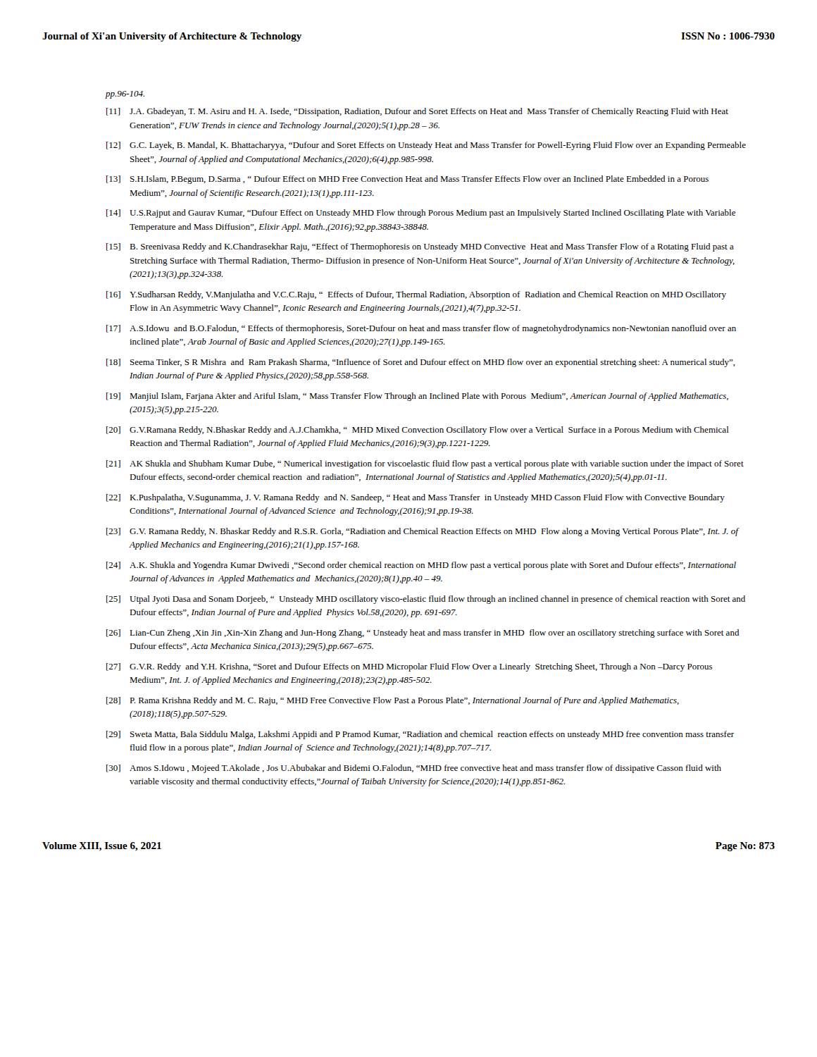Journal of Xi'an University of Architecture & Technology ISSN No : 1006-7930
pp.96-104.
[11] J.A. Gbadeyan, T. M. Asiru and H. A. Isede, “Dissipation, Radiation, Dufour and Soret Effects on Heat and Mass Transfer of Chemically Reacting Fluid with Heat Generation”, FUW Trends in cience and Technology Journal,(2020);5(1),pp.28 – 36.
[12] G.C. Layek, B. Mandal, K. Bhattacharyya, “Dufour and Soret Effects on Unsteady Heat and Mass Transfer for Powell-Eyring Fluid Flow over an Expanding Permeable Sheet”, Journal of Applied and Computational Mechanics,(2020);6(4),pp.985-998.
[13] S.H.Islam, P.Begum, D.Sarma , “ Dufour Effect on MHD Free Convection Heat and Mass Transfer Effects Flow over an Inclined Plate Embedded in a Porous Medium”, Journal of Scientific Research.(2021);13(1),pp.111-123.
[14] U.S.Rajput and Gaurav Kumar, “Dufour Effect on Unsteady MHD Flow through Porous Medium past an Impulsively Started Inclined Oscillating Plate with Variable Temperature and Mass Diffusion”, Elixir Appl. Math.,(2016);92,pp.38843-38848.
[15] B. Sreenivasa Reddy and K.Chandrasekhar Raju, “Effect of Thermophoresis on Unsteady MHD Convective Heat and Mass Transfer Flow of a Rotating Fluid past a Stretching Surface with Thermal Radiation, Thermo- Diffusion in presence of Non-Uniform Heat Source”, Journal of Xi'an University of Architecture & Technology,(2021);13(3),pp.324-338.
[16] Y.Sudharsan Reddy, V.Manjulatha and V.C.C.Raju, “ Effects of Dufour, Thermal Radiation, Absorption of Radiation and Chemical Reaction on MHD Oscillatory Flow in An Asymmetric Wavy Channel”, Iconic Research and Engineering Journals,(2021),4(7),pp.32-51.
[17] A.S.Idowu and B.O.Falodun, “ Effects of thermophoresis, Soret-Dufour on heat and mass transfer flow of magnetohydrodynamics non-Newtonian nanofluid over an inclined plate”, Arab Journal of Basic and Applied Sciences,(2020);27(1),pp.149-165.
[18] Seema Tinker, S R Mishra and Ram Prakash Sharma, “Influence of Soret and Dufour effect on MHD flow over an exponential stretching sheet: A numerical study”, Indian Journal of Pure & Applied Physics,(2020);58,pp.558-568.
[19] Manjiul Islam, Farjana Akter and Ariful Islam, “ Mass Transfer Flow Through an Inclined Plate with Porous Medium”, American Journal of Applied Mathematics,(2015);3(5),pp.215-220.
[20] G.V.Ramana Reddy, N.Bhaskar Reddy and A.J.Chamkha, “ MHD Mixed Convection Oscillatory Flow over a Vertical Surface in a Porous Medium with Chemical Reaction and Thermal Radiation”, Journal of Applied Fluid Mechanics,(2016);9(3),pp.1221-1229.
[21] AK Shukla and Shubham Kumar Dube, “ Numerical investigation for viscoelastic fluid flow past a vertical porous plate with variable suction under the impact of Soret Dufour effects, second-order chemical reaction and radiation”, International Journal of Statistics and Applied Mathematics,(2020);5(4),pp.01-11.
[22] K.Pushpalatha, V.Sugunamma, J. V. Ramana Reddy and N. Sandeep, “ Heat and Mass Transfer in Unsteady MHD Casson Fluid Flow with Convective Boundary Conditions”, International Journal of Advanced Science and Technology,(2016);91,pp.19-38.
[23] G.V. Ramana Reddy, N. Bhaskar Reddy and R.S.R. Gorla, “Radiation and Chemical Reaction Effects on MHD Flow along a Moving Vertical Porous Plate”, Int. J. of Applied Mechanics and Engineering,(2016);21(1),pp.157-168.
[24] A.K. Shukla and Yogendra Kumar Dwivedi ,“Second order chemical reaction on MHD flow past a vertical porous plate with Soret and Dufour effects”, International Journal of Advances in Appled Mathematics and Mechanics,(2020);8(1),pp.40 – 49.
[25] Utpal Jyoti Dasa and Sonam Dorjeeb, “ Unsteady MHD oscillatory visco-elastic fluid flow through an inclined channel in presence of chemical reaction with Soret and Dufour effects”, Indian Journal of Pure and Applied Physics Vol.58,(2020), pp. 691-697.
[26] Lian-Cun Zheng ,Xin Jin ,Xin-Xin Zhang and Jun-Hong Zhang, “ Unsteady heat and mass transfer in MHD flow over an oscillatory stretching surface with Soret and Dufour effects”, Acta Mechanica Sinica,(2013);29(5),pp.667–675.
[27] G.V.R. Reddy and Y.H. Krishna, “Soret and Dufour Effects on MHD Micropolar Fluid Flow Over a Linearly Stretching Sheet, Through a Non –Darcy Porous Medium”, Int. J. of Applied Mechanics and Engineering,(2018);23(2),pp.485-502.
[28] P. Rama Krishna Reddy and M. C. Raju, “ MHD Free Convective Flow Past a Porous Plate”, International Journal of Pure and Applied Mathematics,(2018);118(5),pp.507-529.
[29] Sweta Matta, Bala Siddulu Malga, Lakshmi Appidi and P Pramod Kumar, “Radiation and chemical reaction effects on unsteady MHD free convention mass transfer fluid flow in a porous plate”, Indian Journal of Science and Technology,(2021);14(8),pp.707–717.
[30] Amos S.Idowu , Mojeed T.Akolade , Jos U.Abubakar and Bidemi O.Falodun, “MHD free convective heat and mass transfer flow of dissipative Casson fluid with variable viscosity and thermal conductivity effects,”Journal of Taibah University for Science,(2020);14(1),pp.851-862.
Volume XIII, Issue 6, 2021 Page No: 873